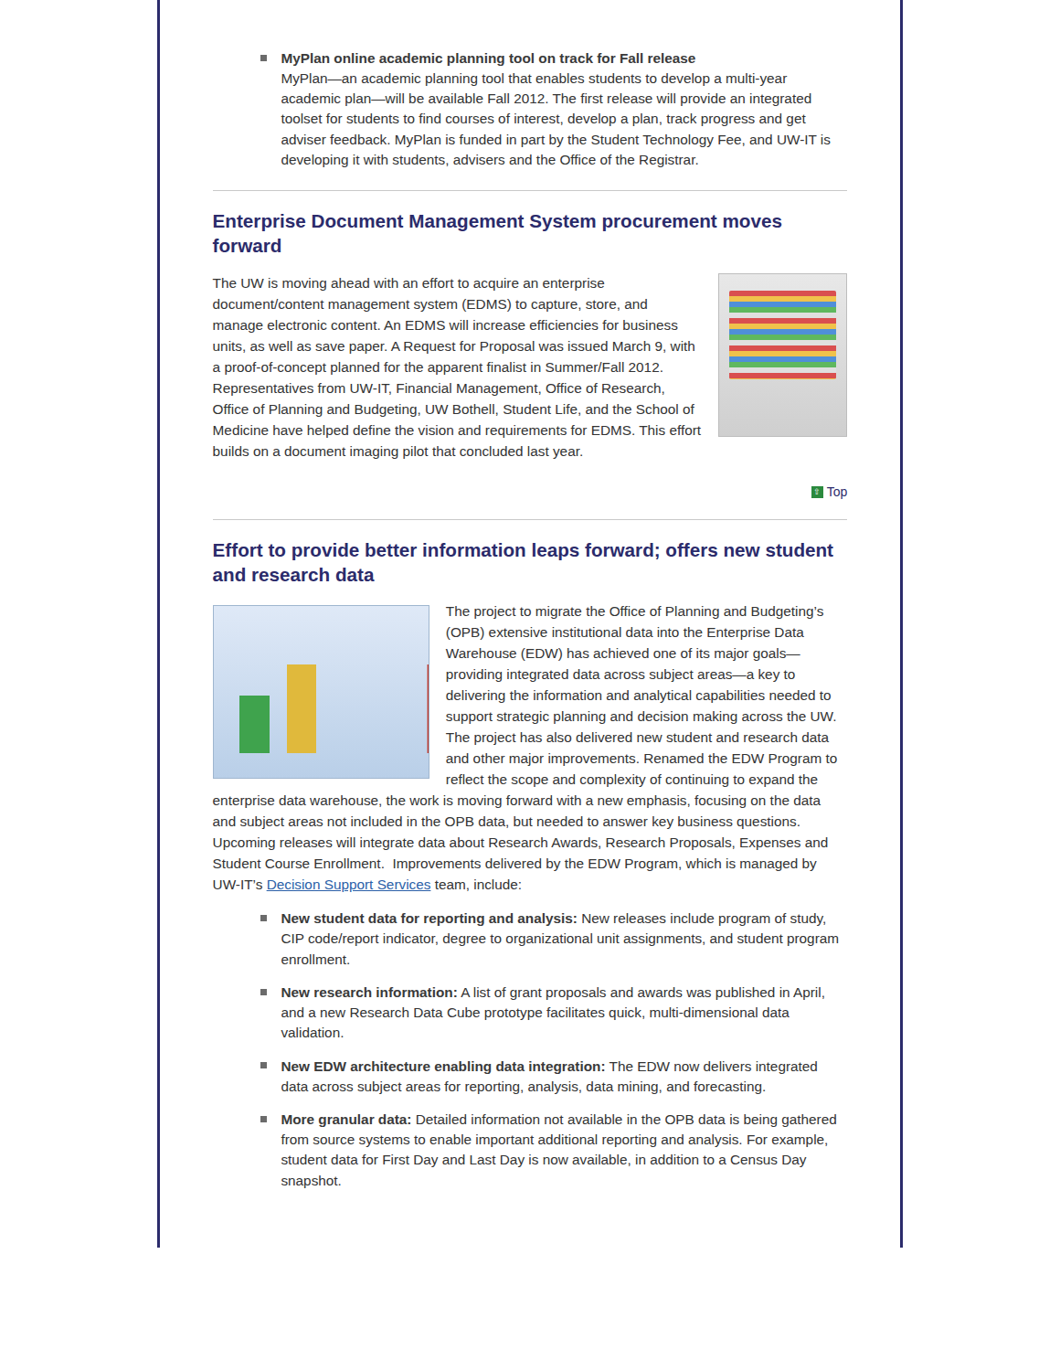MyPlan online academic planning tool on track for Fall release
MyPlan—an academic planning tool that enables students to develop a multi-year academic plan—will be available Fall 2012. The first release will provide an integrated toolset for students to find courses of interest, develop a plan, track progress and get adviser feedback. MyPlan is funded in part by the Student Technology Fee, and UW-IT is developing it with students, advisers and the Office of the Registrar.
Enterprise Document Management System procurement moves forward
The UW is moving ahead with an effort to acquire an enterprise document/content management system (EDMS) to capture, store, and manage electronic content. An EDMS will increase efficiencies for business units, as well as save paper. A Request for Proposal was issued March 9, with a proof-of-concept planned for the apparent finalist in Summer/Fall 2012. Representatives from UW-IT, Financial Management, Office of Research, Office of Planning and Budgeting, UW Bothell, Student Life, and the School of Medicine have helped define the vision and requirements for EDMS. This effort builds on a document imaging pilot that concluded last year.
⇧Top
Effort to provide better information leaps forward; offers new student and research data
The project to migrate the Office of Planning and Budgeting’s (OPB) extensive institutional data into the Enterprise Data Warehouse (EDW) has achieved one of its major goals—providing integrated data across subject areas—a key to delivering the information and analytical capabilities needed to support strategic planning and decision making across the UW. The project has also delivered new student and research data and other major improvements. Renamed the EDW Program to reflect the scope and complexity of continuing to expand the enterprise data warehouse, the work is moving forward with a new emphasis, focusing on the data and subject areas not included in the OPB data, but needed to answer key business questions. Upcoming releases will integrate data about Research Awards, Research Proposals, Expenses and Student Course Enrollment. Improvements delivered by the EDW Program, which is managed by UW-IT’s Decision Support Services team, include:
New student data for reporting and analysis: New releases include program of study, CIP code/report indicator, degree to organizational unit assignments, and student program enrollment.
New research information: A list of grant proposals and awards was published in April, and a new Research Data Cube prototype facilitates quick, multi-dimensional data validation.
New EDW architecture enabling data integration: The EDW now delivers integrated data across subject areas for reporting, analysis, data mining, and forecasting.
More granular data: Detailed information not available in the OPB data is being gathered from source systems to enable important additional reporting and analysis. For example, student data for First Day and Last Day is now available, in addition to a Census Day snapshot.